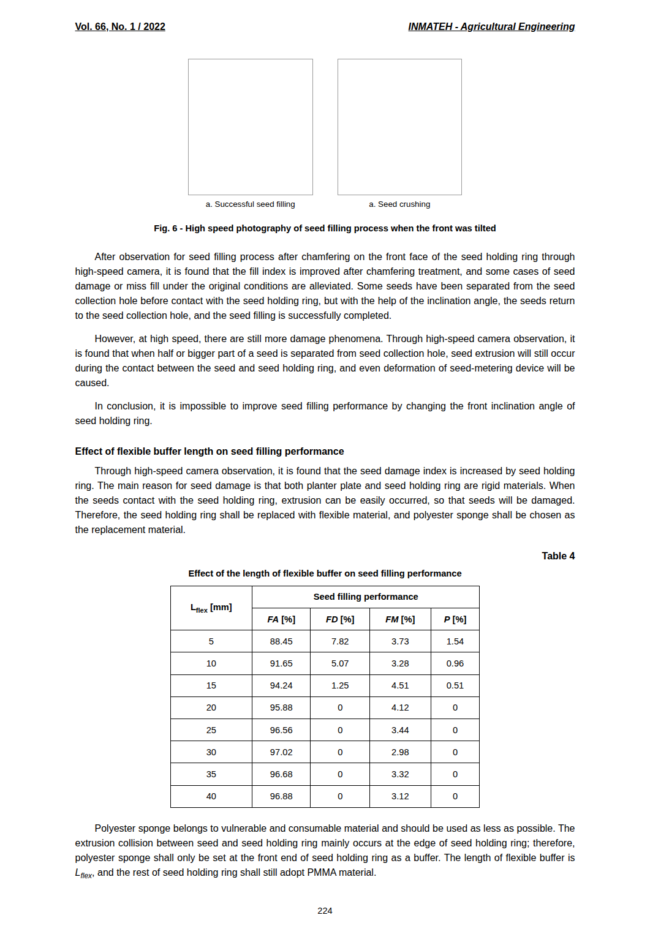Vol. 66, No. 1 / 2022 INMATEH - Agricultural Engineering
a. Successful seed filling
a. Seed crushing
Fig. 6 - High speed photography of seed filling process when the front was tilted
After observation for seed filling process after chamfering on the front face of the seed holding ring through high-speed camera, it is found that the fill index is improved after chamfering treatment, and some cases of seed damage or miss fill under the original conditions are alleviated. Some seeds have been separated from the seed collection hole before contact with the seed holding ring, but with the help of the inclination angle, the seeds return to the seed collection hole, and the seed filling is successfully completed.
However, at high speed, there are still more damage phenomena. Through high-speed camera observation, it is found that when half or bigger part of a seed is separated from seed collection hole, seed extrusion will still occur during the contact between the seed and seed holding ring, and even deformation of seed-metering device will be caused.
In conclusion, it is impossible to improve seed filling performance by changing the front inclination angle of seed holding ring.
Effect of flexible buffer length on seed filling performance
Through high-speed camera observation, it is found that the seed damage index is increased by seed holding ring. The main reason for seed damage is that both planter plate and seed holding ring are rigid materials. When the seeds contact with the seed holding ring, extrusion can be easily occurred, so that seeds will be damaged. Therefore, the seed holding ring shall be replaced with flexible material, and polyester sponge shall be chosen as the replacement material.
Table 4
Effect of the length of flexible buffer on seed filling performance
| L flex [mm] | Seed filling performance |
| --- | --- |
| FA [%] | FD [%] | FM [%] | P [%] |
| 5 | 88.45 | 7.82 | 3.73 | 1.54 |
| 10 | 91.65 | 5.07 | 3.28 | 0.96 |
| 15 | 94.24 | 1.25 | 4.51 | 0.51 |
| 20 | 95.88 | 0 | 4.12 | 0 |
| 25 | 96.56 | 0 | 3.44 | 0 |
| 30 | 97.02 | 0 | 2.98 | 0 |
| 35 | 96.68 | 0 | 3.32 | 0 |
| 40 | 96.88 | 0 | 3.12 | 0 |
Polyester sponge belongs to vulnerable and consumable material and should be used as less as possible. The extrusion collision between seed and seed holding ring mainly occurs at the edge of seed holding ring; therefore, polyester sponge shall only be set at the front end of seed holding ring as a buffer. The length of flexible buffer is Lflex, and the rest of seed holding ring shall still adopt PMMA material.
224